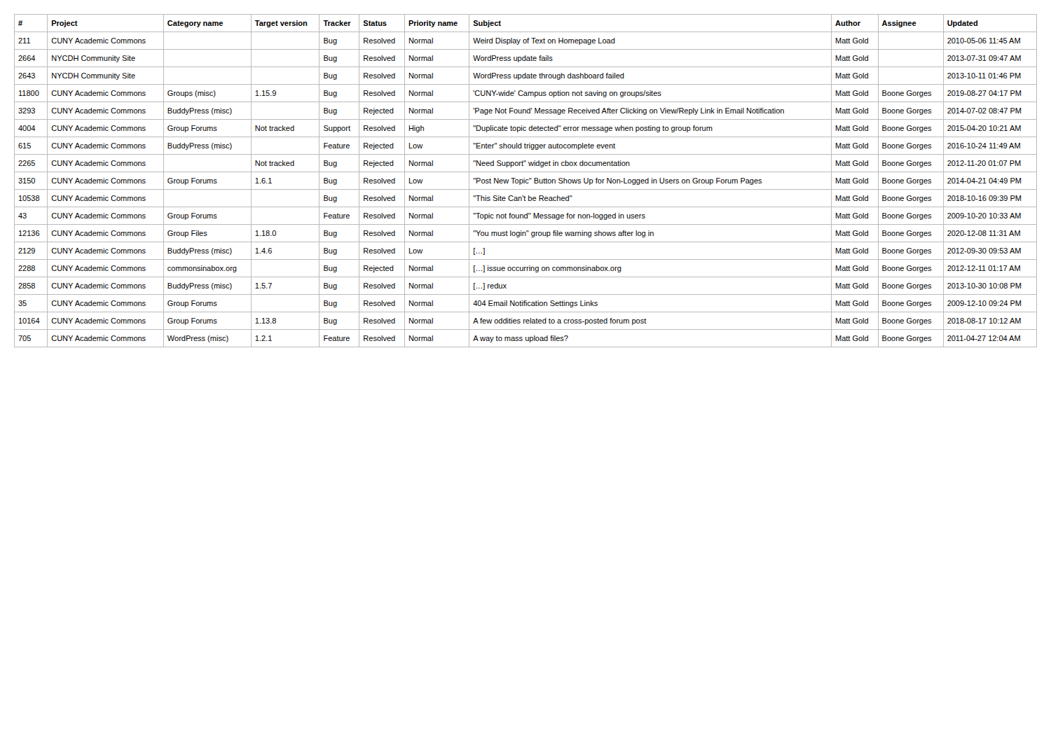| # | Project | Category name | Target version | Tracker | Status | Priority name | Subject | Author | Assignee | Updated |
| --- | --- | --- | --- | --- | --- | --- | --- | --- | --- | --- |
| 211 | CUNY Academic Commons | | | Bug | Resolved | Normal | Weird Display of Text on Homepage Load | Matt Gold | | 2010-05-06 11:45 AM |
| 2664 | NYCDH Community Site | | | Bug | Resolved | Normal | WordPress update fails | Matt Gold | | 2013-07-31 09:47 AM |
| 2643 | NYCDH Community Site | | | Bug | Resolved | Normal | WordPress update through dashboard failed | Matt Gold | | 2013-10-11 01:46 PM |
| 11800 | CUNY Academic Commons | Groups (misc) | 1.15.9 | Bug | Resolved | Normal | 'CUNY-wide' Campus option not saving on groups/sites | Matt Gold | Boone Gorges | 2019-08-27 04:17 PM |
| 3293 | CUNY Academic Commons | BuddyPress (misc) | | Bug | Rejected | Normal | 'Page Not Found' Message Received After Clicking on View/Reply Link in Email Notification | Matt Gold | Boone Gorges | 2014-07-02 08:47 PM |
| 4004 | CUNY Academic Commons | Group Forums | Not tracked | Support | Resolved | High | "Duplicate topic detected" error message when posting to group forum | Matt Gold | Boone Gorges | 2015-04-20 10:21 AM |
| 615 | CUNY Academic Commons | BuddyPress (misc) | | Feature | Rejected | Low | "Enter" should trigger autocomplete event | Matt Gold | Boone Gorges | 2016-10-24 11:49 AM |
| 2265 | CUNY Academic Commons | | Not tracked | Bug | Rejected | Normal | "Need Support" widget in cbox documentation | Matt Gold | Boone Gorges | 2012-11-20 01:07 PM |
| 3150 | CUNY Academic Commons | Group Forums | 1.6.1 | Bug | Resolved | Low | "Post New Topic" Button Shows Up for Non-Logged in Users on Group Forum Pages | Matt Gold | Boone Gorges | 2014-04-21 04:49 PM |
| 10538 | CUNY Academic Commons | | | Bug | Resolved | Normal | "This Site Can't be Reached" | Matt Gold | Boone Gorges | 2018-10-16 09:39 PM |
| 43 | CUNY Academic Commons | Group Forums | | Feature | Resolved | Normal | "Topic not found" Message for non-logged in users | Matt Gold | Boone Gorges | 2009-10-20 10:33 AM |
| 12136 | CUNY Academic Commons | Group Files | 1.18.0 | Bug | Resolved | Normal | "You must login" group file warning shows after log in | Matt Gold | Boone Gorges | 2020-12-08 11:31 AM |
| 2129 | CUNY Academic Commons | BuddyPress (misc) | 1.4.6 | Bug | Resolved | Low | […] | Matt Gold | Boone Gorges | 2012-09-30 09:53 AM |
| 2288 | CUNY Academic Commons | commonsinabox.org | | Bug | Rejected | Normal | […] issue occurring on commonsinabox.org | Matt Gold | Boone Gorges | 2012-12-11 01:17 AM |
| 2858 | CUNY Academic Commons | BuddyPress (misc) | 1.5.7 | Bug | Resolved | Normal | […] redux | Matt Gold | Boone Gorges | 2013-10-30 10:08 PM |
| 35 | CUNY Academic Commons | Group Forums | | Bug | Resolved | Normal | 404 Email Notification Settings Links | Matt Gold | Boone Gorges | 2009-12-10 09:24 PM |
| 10164 | CUNY Academic Commons | Group Forums | 1.13.8 | Bug | Resolved | Normal | A few oddities related to a cross-posted forum post | Matt Gold | Boone Gorges | 2018-08-17 10:12 AM |
| 705 | CUNY Academic Commons | WordPress (misc) | 1.2.1 | Feature | Resolved | Normal | A way to mass upload files? | Matt Gold | Boone Gorges | 2011-04-27 12:04 AM |